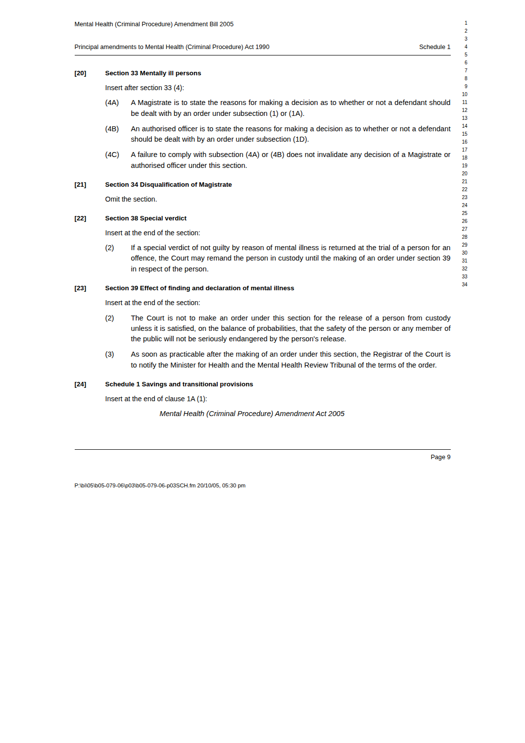Mental Health (Criminal Procedure) Amendment Bill 2005
Principal amendments to Mental Health (Criminal Procedure) Act 1990 Schedule 1
[20] Section 33 Mentally ill persons
Insert after section 33 (4):
(4A) A Magistrate is to state the reasons for making a decision as to whether or not a defendant should be dealt with by an order under subsection (1) or (1A).
(4B) An authorised officer is to state the reasons for making a decision as to whether or not a defendant should be dealt with by an order under subsection (1D).
(4C) A failure to comply with subsection (4A) or (4B) does not invalidate any decision of a Magistrate or authorised officer under this section.
[21] Section 34 Disqualification of Magistrate
Omit the section.
[22] Section 38 Special verdict
Insert at the end of the section:
(2) If a special verdict of not guilty by reason of mental illness is returned at the trial of a person for an offence, the Court may remand the person in custody until the making of an order under section 39 in respect of the person.
[23] Section 39 Effect of finding and declaration of mental illness
Insert at the end of the section:
(2) The Court is not to make an order under this section for the release of a person from custody unless it is satisfied, on the balance of probabilities, that the safety of the person or any member of the public will not be seriously endangered by the person's release.
(3) As soon as practicable after the making of an order under this section, the Registrar of the Court is to notify the Minister for Health and the Mental Health Review Tribunal of the terms of the order.
[24] Schedule 1 Savings and transitional provisions
Insert at the end of clause 1A (1):
Mental Health (Criminal Procedure) Amendment Act 2005
Page 9
P:\bi\05\b05-079-06\p03\b05-079-06-p03SCH.fm 20/10/05, 05:30 pm
1
2
3
4
5
6
7
8
9
10
11
12
13
14
15
16
17
18
19
20
21
22
23
24
25
26
27
28
29
30
31
32
33
34